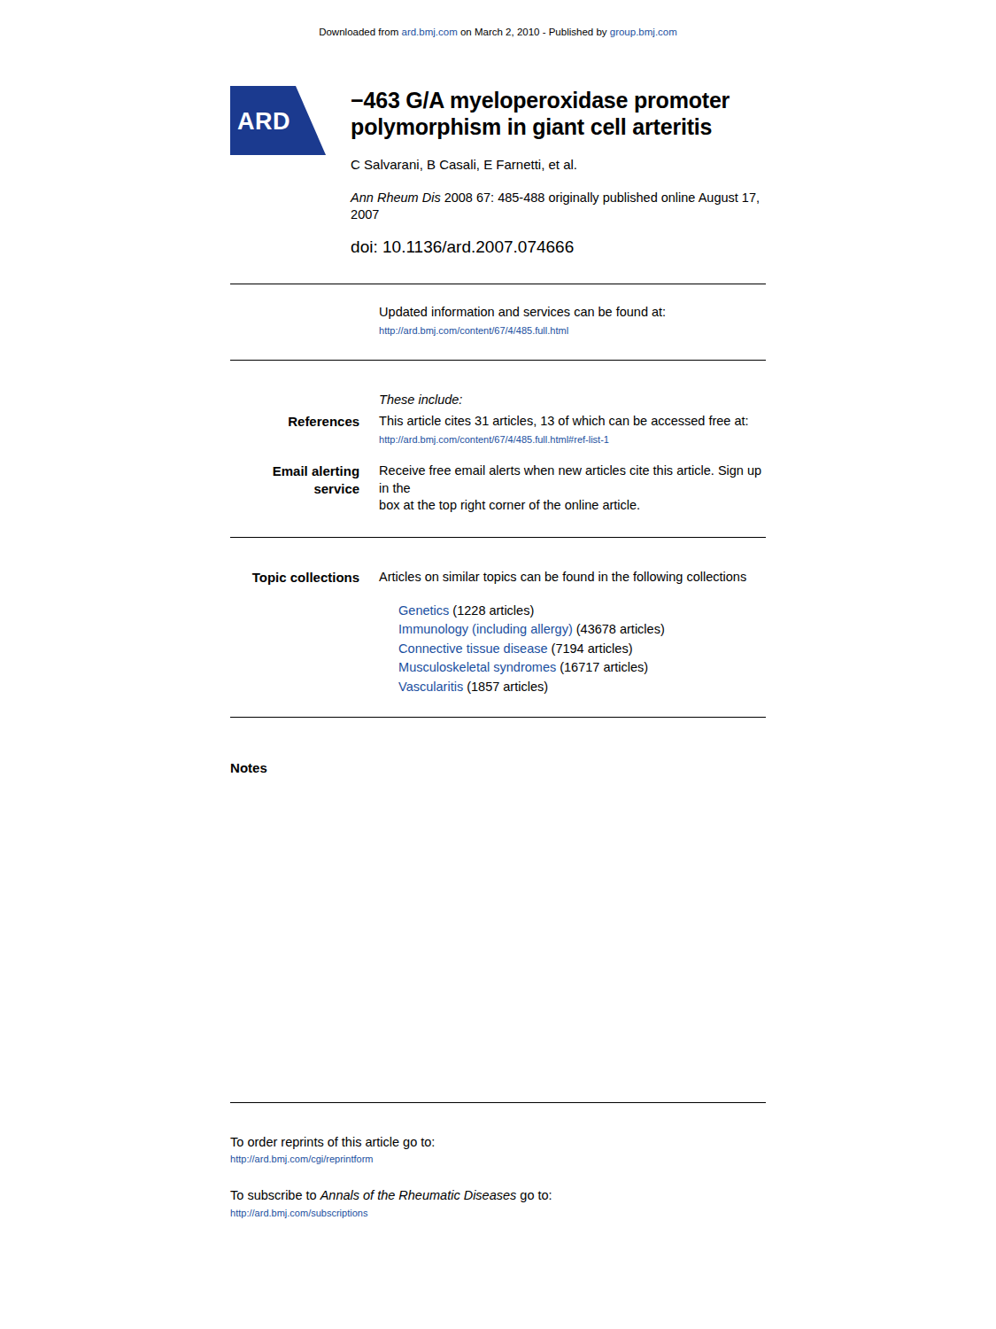Downloaded from ard.bmj.com on March 2, 2010 - Published by group.bmj.com
ARD
−463 G/A myeloperoxidase promoter
polymorphism in giant cell arteritis
C Salvarani, B Casali, E Farnetti, et al.
Ann Rheum Dis 2008 67: 485-488 originally published online August 17,
2007
doi: 10.1136/ard.2007.074666
Updated information and services can be found at:
http://ard.bmj.com/content/67/4/485.full.html
These include:
References
This article cites 31 articles, 13 of which can be accessed free at:
http://ard.bmj.com/content/67/4/485.full.html#ref-list-1
Email alerting
service
Receive free email alerts when new articles cite this article. Sign up in the
box at the top right corner of the online article.
Topic collections
Articles on similar topics can be found in the following collections
Genetics (1228 articles)
Immunology (including allergy) (43678 articles)
Connective tissue disease (7194 articles)
Musculoskeletal syndromes (16717 articles)
Vascularitis (1857 articles)
Notes
To order reprints of this article go to:
http://ard.bmj.com/cgi/reprintform
To subscribe to Annals of the Rheumatic Diseases go to:
http://ard.bmj.com/subscriptions